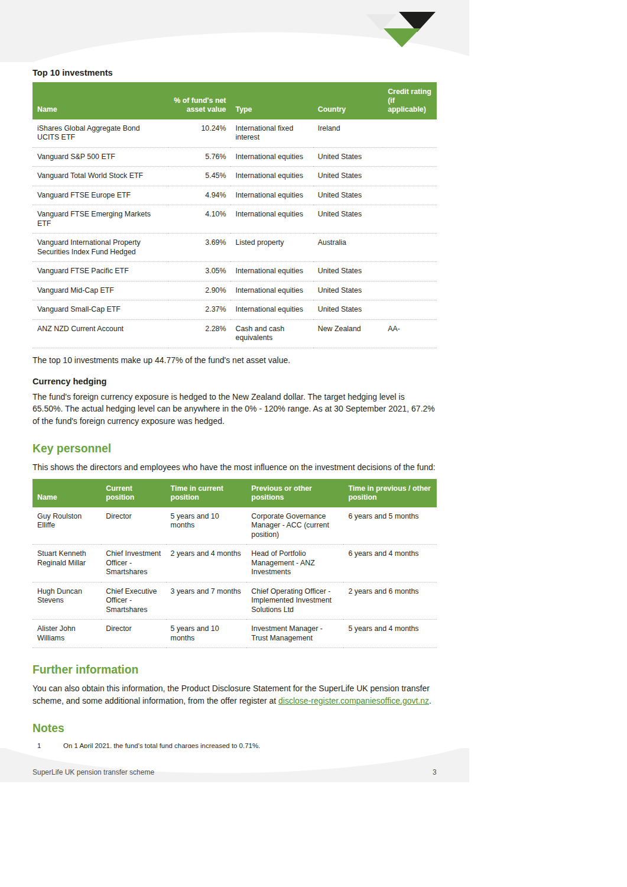Top 10 investments
| Name | % of fund's net asset value | Type | Country | Credit rating (if applicable) |
| --- | --- | --- | --- | --- |
| iShares Global Aggregate Bond UCITS ETF | 10.24% | International fixed interest | Ireland | |
| Vanguard S&P 500 ETF | 5.76% | International equities | United States | |
| Vanguard Total World Stock ETF | 5.45% | International equities | United States | |
| Vanguard FTSE Europe ETF | 4.94% | International equities | United States | |
| Vanguard FTSE Emerging Markets ETF | 4.10% | International equities | United States | |
| Vanguard International Property Securities Index Fund Hedged | 3.69% | Listed property | Australia | |
| Vanguard FTSE Pacific ETF | 3.05% | International equities | United States | |
| Vanguard Mid-Cap ETF | 2.90% | International equities | United States | |
| Vanguard Small-Cap ETF | 2.37% | International equities | United States | |
| ANZ NZD Current Account | 2.28% | Cash and cash equivalents | New Zealand | AA- |
The top 10 investments make up 44.77% of the fund's net asset value.
Currency hedging
The fund's foreign currency exposure is hedged to the New Zealand dollar. The target hedging level is 65.50%. The actual hedging level can be anywhere in the 0% - 120% range. As at 30 September 2021, 67.2% of the fund's foreign currency exposure was hedged.
Key personnel
This shows the directors and employees who have the most influence on the investment decisions of the fund:
| Name | Current position | Time in current position | Previous or other positions | Time in previous / other position |
| --- | --- | --- | --- | --- |
| Guy Roulston Elliffe | Director | 5 years and 10 months | Corporate Governance Manager - ACC (current position) | 6 years and 5 months |
| Stuart Kenneth Reginald Millar | Chief Investment Officer - Smartshares | 2 years and 4 months | Head of Portfolio Management - ANZ Investments | 6 years and 4 months |
| Hugh Duncan Stevens | Chief Executive Officer - Smartshares | 3 years and 7 months | Chief Operating Officer - Implemented Investment Solutions Ltd | 2 years and 6 months |
| Alister John Williams | Director | 5 years and 10 months | Investment Manager - Trust Management | 5 years and 4 months |
Further information
You can also obtain this information, the Product Disclosure Statement for the SuperLife UK pension transfer scheme, and some additional information, from the offer register at disclose-register.companiesoffice.govt.nz.
Notes
1 On 1 April 2021, the fund's total fund charges increased to 0.71%.
2 We charge fixed fund charges that cover normal fund operating costs. For disclosure purposes, supervisor, audit and legal costs are not included in the manager's basic fee, but are included in the other management and administration charges.
SuperLife UK pension transfer scheme 3